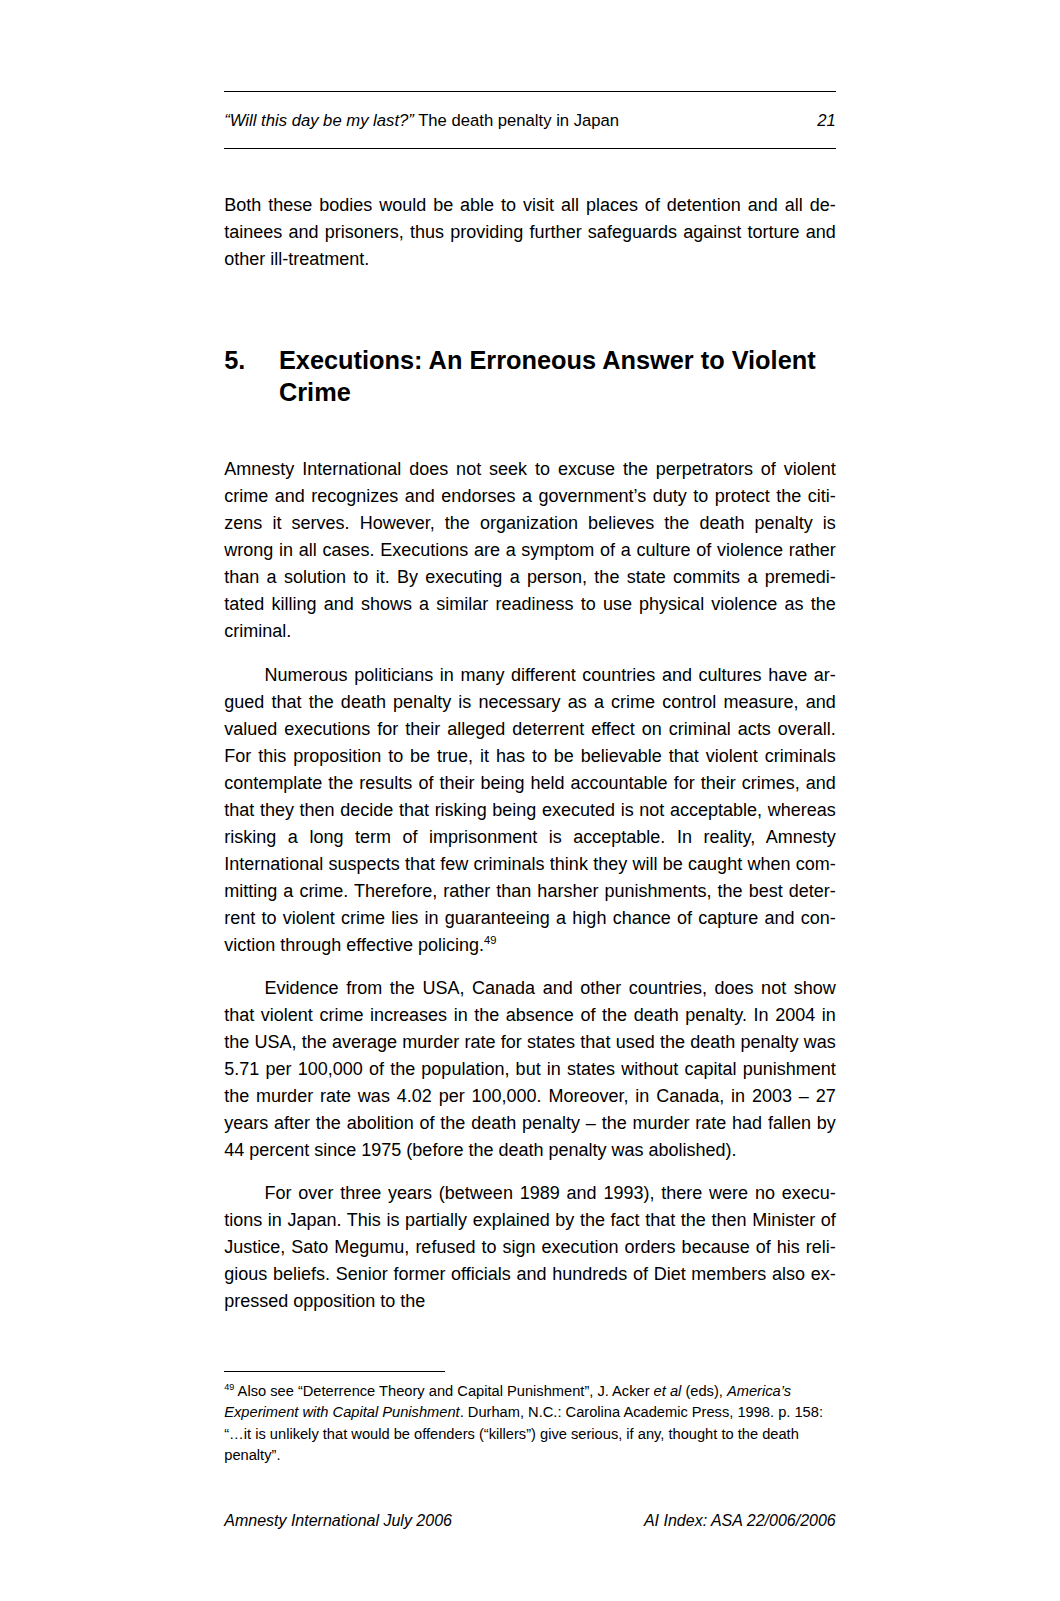“Will this day be my last?” The death penalty in Japan 21
Both these bodies would be able to visit all places of detention and all detainees and prisoners, thus providing further safeguards against torture and other ill-treatment.
5. Executions: An Erroneous Answer to Violent Crime
Amnesty International does not seek to excuse the perpetrators of violent crime and recognizes and endorses a government’s duty to protect the citizens it serves. However, the organization believes the death penalty is wrong in all cases. Executions are a symptom of a culture of violence rather than a solution to it. By executing a person, the state commits a premeditated killing and shows a similar readiness to use physical violence as the criminal.
Numerous politicians in many different countries and cultures have argued that the death penalty is necessary as a crime control measure, and valued executions for their alleged deterrent effect on criminal acts overall. For this proposition to be true, it has to be believable that violent criminals contemplate the results of their being held accountable for their crimes, and that they then decide that risking being executed is not acceptable, whereas risking a long term of imprisonment is acceptable. In reality, Amnesty International suspects that few criminals think they will be caught when committing a crime. Therefore, rather than harsher punishments, the best deterrent to violent crime lies in guaranteeing a high chance of capture and conviction through effective policing.49
Evidence from the USA, Canada and other countries, does not show that violent crime increases in the absence of the death penalty. In 2004 in the USA, the average murder rate for states that used the death penalty was 5.71 per 100,000 of the population, but in states without capital punishment the murder rate was 4.02 per 100,000. Moreover, in Canada, in 2003 – 27 years after the abolition of the death penalty – the murder rate had fallen by 44 percent since 1975 (before the death penalty was abolished).
For over three years (between 1989 and 1993), there were no executions in Japan. This is partially explained by the fact that the then Minister of Justice, Sato Megumu, refused to sign execution orders because of his religious beliefs. Senior former officials and hundreds of Diet members also expressed opposition to the
49 Also see “Deterrence Theory and Capital Punishment”, J. Acker et al (eds), America’s Experiment with Capital Punishment. Durham, N.C.: Carolina Academic Press, 1998. p. 158: “…it is unlikely that would be offenders (“killers”) give serious, if any, thought to the death penalty”.
Amnesty International July 2006 AI Index: ASA 22/006/2006